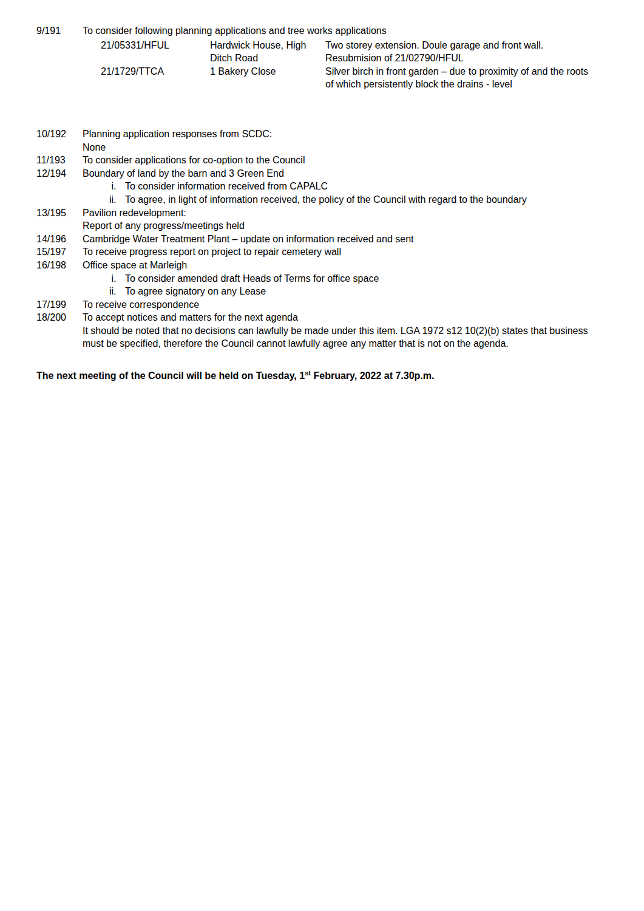| 9/191 | To consider following planning applications and tree works applications / 21/05331/HFUL / Hardwick House, High Ditch Road / Two storey extension. Doule garage and front wall. Resubmision of 21/02790/HFUL / / 21/1729/TTCA / 1 Bakery Close / Silver birch in front garden – due to proximity of and the roots of which persistently block the drains - level / |
| 10/192 | Planning application responses from SCDC: None |
| 11/193 | To consider applications for co-option to the Council |
| 12/194 | Boundary of land by the barn and 3 Green End To consider information received from CAPALC To agree, in light of information received, the policy of the Council with regard to the boundary |
| 13/195 | Pavilion redevelopment: Report of any progress/meetings held |
| 14/196 | Cambridge Water Treatment Plant – update on information received and sent |
| 15/197 | To receive progress report on project to repair cemetery wall |
| 16/198 | Office space at Marleigh To consider amended draft Heads of Terms for office space To agree signatory on any Lease |
| 17/199 | To receive correspondence |
| 18/200 | To accept notices and matters for the next agenda It should be noted that no decisions can lawfully be made under this item. LGA 1972 s12 10(2)(b) states that business must be specified, therefore the Council cannot lawfully agree any matter that is not on the agenda. |
The next meeting of the Council will be held on Tuesday, 1st February, 2022 at 7.30p.m.